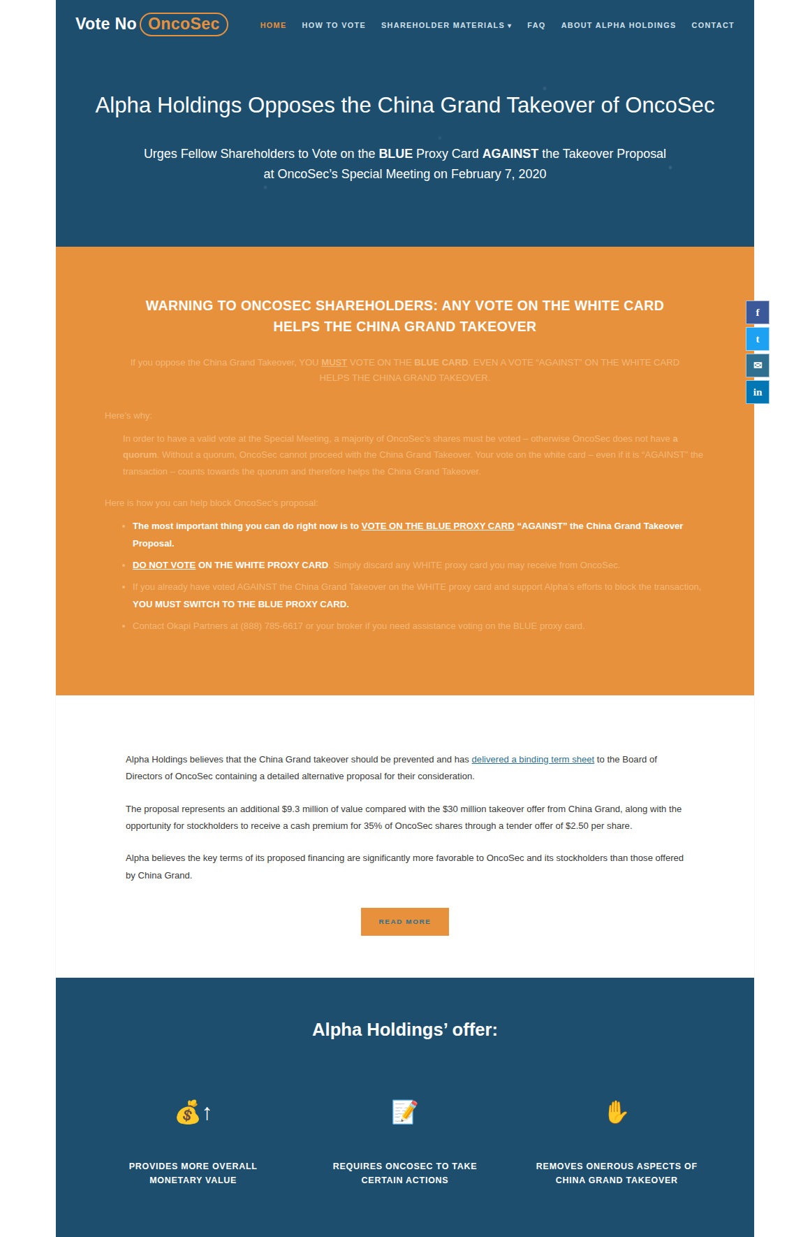Vote No OncoSec
Home
How to Vote
Shareholder Materials
FAQ
About Alpha Holdings
Contact
Alpha Holdings Opposes the China Grand Takeover of OncoSec
Urges Fellow Shareholders to Vote on the BLUE Proxy Card AGAINST the Takeover Proposal at OncoSec’s Special Meeting on February 7, 2020
f t ✉ in
Warning to OncoSec Shareholders: Any Vote on the White Card Helps the China Grand Takeover
If you oppose the China Grand Takeover, YOU MUST VOTE ON THE BLUE CARD. EVEN A VOTE “AGAINST” ON THE WHITE CARD HELPS THE CHINA GRAND TAKEOVER.
Here’s why:
In order to have a valid vote at the Special Meeting, a majority of OncoSec’s shares must be voted – otherwise OncoSec does not have a quorum. Without a quorum, OncoSec cannot proceed with the China Grand Takeover. Your vote on the white card – even if it is “AGAINST” the transaction – counts towards the quorum and therefore helps the China Grand Takeover.
Here is how you can help block OncoSec’s proposal:
The most important thing you can do right now is to VOTE ON THE BLUE PROXY CARD “AGAINST” the China Grand Takeover Proposal.
DO NOT VOTE ON THE WHITE PROXY CARD. Simply discard any WHITE proxy card you may receive from OncoSec.
If you already have voted AGAINST the China Grand Takeover on the WHITE proxy card and support Alpha’s efforts to block the transaction, YOU MUST SWITCH TO THE BLUE PROXY CARD.
Contact Okapi Partners at (888) 785-6617 or your broker if you need assistance voting on the BLUE proxy card.
Alpha Holdings believes that the China Grand takeover should be prevented and has delivered a binding term sheet to the Board of Directors of OncoSec containing a detailed alternative proposal for their consideration.
The proposal represents an additional $9.3 million of value compared with the $30 million takeover offer from China Grand, along with the opportunity for stockholders to receive a cash premium for 35% of OncoSec shares through a tender offer of $2.50 per share.
Alpha believes the key terms of its proposed financing are significantly more favorable to OncoSec and its stockholders than those offered by China Grand.
Read More
Alpha Holdings’ offer:
💰↑
Provides More Overall
Monetary Value
📝
Requires OncoSec to Take
Certain Actions
✋
Removes Onerous Aspects of
China Grand Takeover